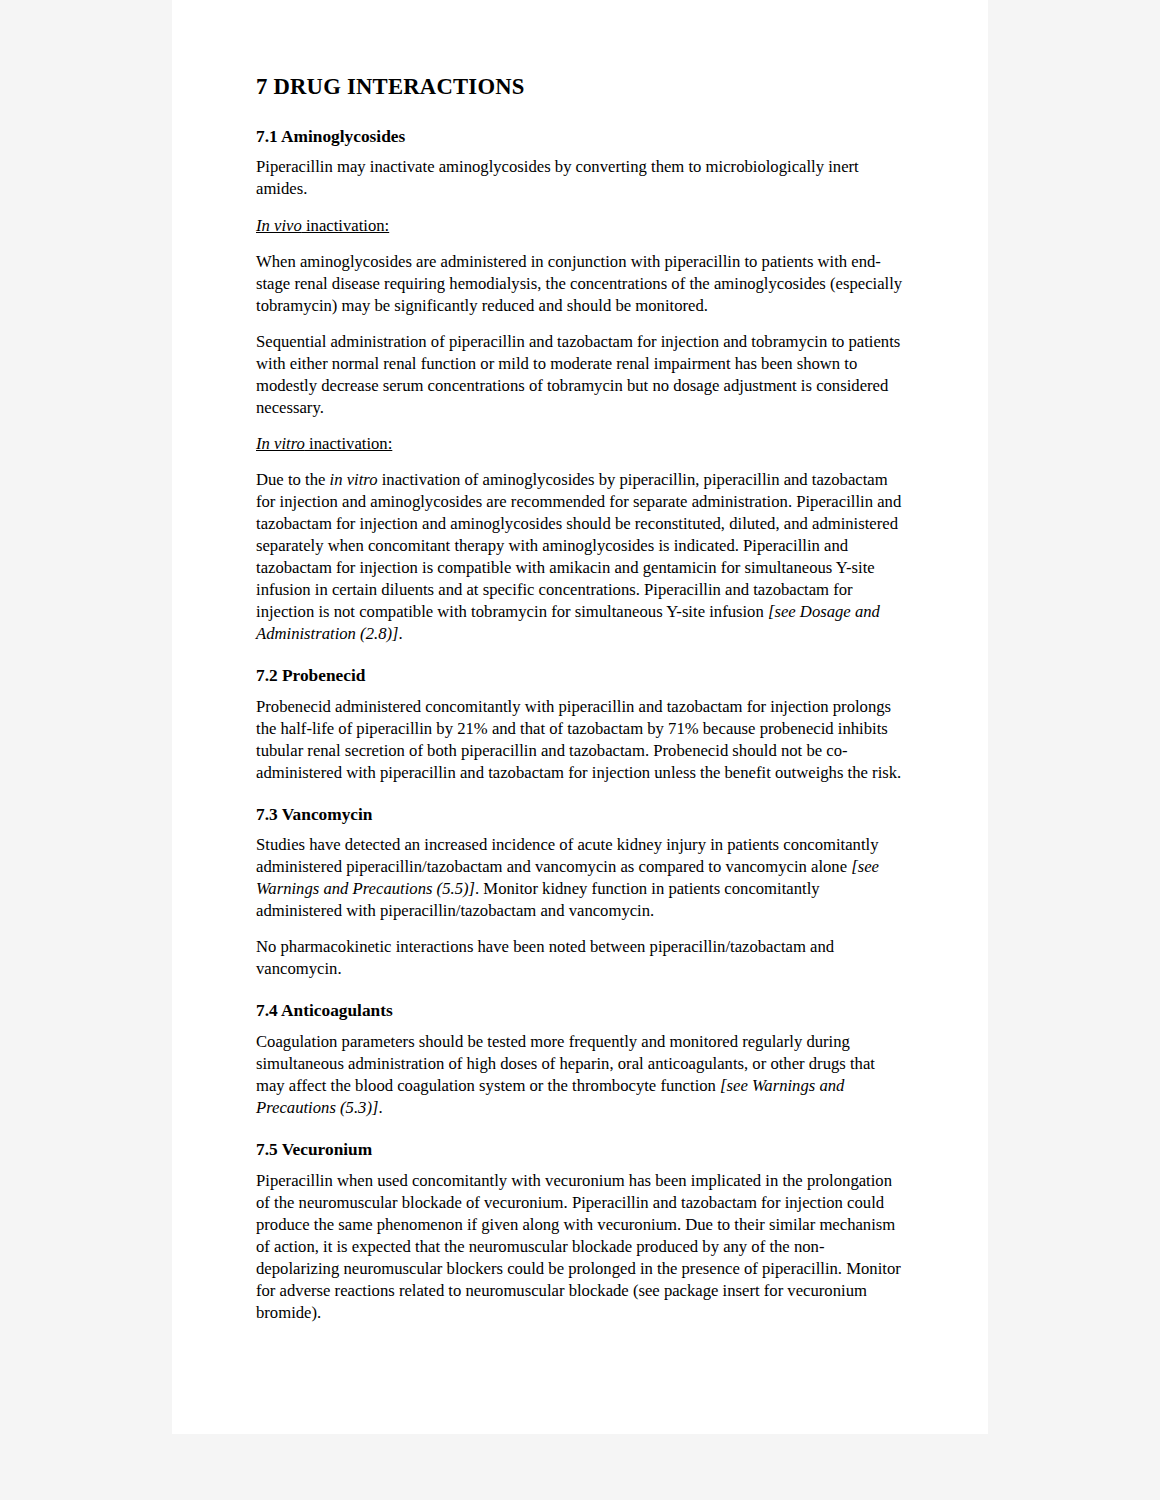7 DRUG INTERACTIONS
7.1 Aminoglycosides
Piperacillin may inactivate aminoglycosides by converting them to microbiologically inert amides.
In vivo inactivation:
When aminoglycosides are administered in conjunction with piperacillin to patients with end-stage renal disease requiring hemodialysis, the concentrations of the aminoglycosides (especially tobramycin) may be significantly reduced and should be monitored.
Sequential administration of piperacillin and tazobactam for injection and tobramycin to patients with either normal renal function or mild to moderate renal impairment has been shown to modestly decrease serum concentrations of tobramycin but no dosage adjustment is considered necessary.
In vitro inactivation:
Due to the in vitro inactivation of aminoglycosides by piperacillin, piperacillin and tazobactam for injection and aminoglycosides are recommended for separate administration. Piperacillin and tazobactam for injection and aminoglycosides should be reconstituted, diluted, and administered separately when concomitant therapy with aminoglycosides is indicated. Piperacillin and tazobactam for injection is compatible with amikacin and gentamicin for simultaneous Y-site infusion in certain diluents and at specific concentrations. Piperacillin and tazobactam for injection is not compatible with tobramycin for simultaneous Y-site infusion [see Dosage and Administration (2.8)].
7.2 Probenecid
Probenecid administered concomitantly with piperacillin and tazobactam for injection prolongs the half-life of piperacillin by 21% and that of tazobactam by 71% because probenecid inhibits tubular renal secretion of both piperacillin and tazobactam. Probenecid should not be co-administered with piperacillin and tazobactam for injection unless the benefit outweighs the risk.
7.3 Vancomycin
Studies have detected an increased incidence of acute kidney injury in patients concomitantly administered piperacillin/tazobactam and vancomycin as compared to vancomycin alone [see Warnings and Precautions (5.5)]. Monitor kidney function in patients concomitantly administered with piperacillin/tazobactam and vancomycin.
No pharmacokinetic interactions have been noted between piperacillin/tazobactam and vancomycin.
7.4 Anticoagulants
Coagulation parameters should be tested more frequently and monitored regularly during simultaneous administration of high doses of heparin, oral anticoagulants, or other drugs that may affect the blood coagulation system or the thrombocyte function [see Warnings and Precautions (5.3)].
7.5 Vecuronium
Piperacillin when used concomitantly with vecuronium has been implicated in the prolongation of the neuromuscular blockade of vecuronium. Piperacillin and tazobactam for injection could produce the same phenomenon if given along with vecuronium. Due to their similar mechanism of action, it is expected that the neuromuscular blockade produced by any of the non-depolarizing neuromuscular blockers could be prolonged in the presence of piperacillin. Monitor for adverse reactions related to neuromuscular blockade (see package insert for vecuronium bromide).